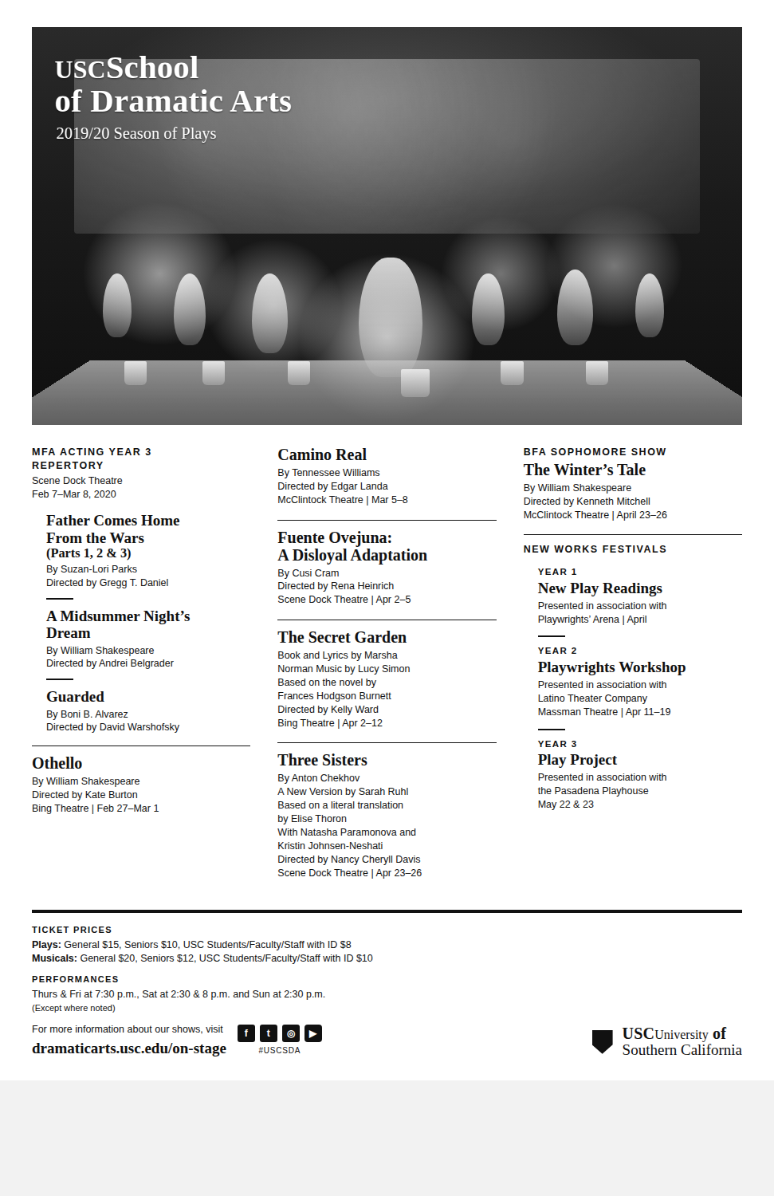USCSchool
of Dramatic Arts
2019/20 Season of Plays
MFA Acting Year 3
Repertory
Scene Dock Theatre
Feb 7–Mar 8, 2020
Father Comes Home
From the Wars(Parts 1, 2 & 3)
By Suzan-Lori Parks
Directed by Gregg T. Daniel
A Midsummer Night’s
Dream
By William Shakespeare
Directed by Andrei Belgrader
Guarded
By Boni B. Alvarez
Directed by David Warshofsky
Othello
By William Shakespeare
Directed by Kate Burton
Bing Theatre | Feb 27–Mar 1
Camino Real
By Tennessee Williams
Directed by Edgar Landa
McClintock Theatre | Mar 5–8
Fuente Ovejuna:
A Disloyal Adaptation
By Cusi Cram
Directed by Rena Heinrich
Scene Dock Theatre | Apr 2–5
The Secret Garden
Book and Lyrics by Marsha
Norman Music by Lucy Simon
Based on the novel by
Frances Hodgson Burnett
Directed by Kelly Ward
Bing Theatre | Apr 2–12
Three Sisters
By Anton Chekhov
A New Version by Sarah Ruhl
Based on a literal translation
by Elise Thoron
With Natasha Paramonova and
Kristin Johnsen-Neshati
Directed by Nancy Cheryll Davis
Scene Dock Theatre | Apr 23–26
BFA Sophomore Show
The Winter’s Tale
By William Shakespeare
Directed by Kenneth Mitchell
McClintock Theatre | April 23–26
New Works Festivals
Year 1
New Play Readings
Presented in association with
Playwrights’ Arena | April
Year 2
Playwrights Workshop
Presented in association with
Latino Theater Company
Massman Theatre | Apr 11–19
Year 3
Play Project
Presented in association with
the Pasadena Playhouse
May 22 & 23
Ticket Prices
Plays: General $15, Seniors $10, USC Students/Faculty/Staff with ID $8
Musicals: General $20, Seniors $12, USC Students/Faculty/Staff with ID $10
Performances
Thurs & Fri at 7:30 p.m., Sat at 2:30 & 8 p.m. and Sun at 2:30 p.m.
(Except where noted)
For more information about our shows, visit dramaticarts.usc.edu/on-stage
f t ◎ ▶
#USCSDA
USCUniversity of
Southern California